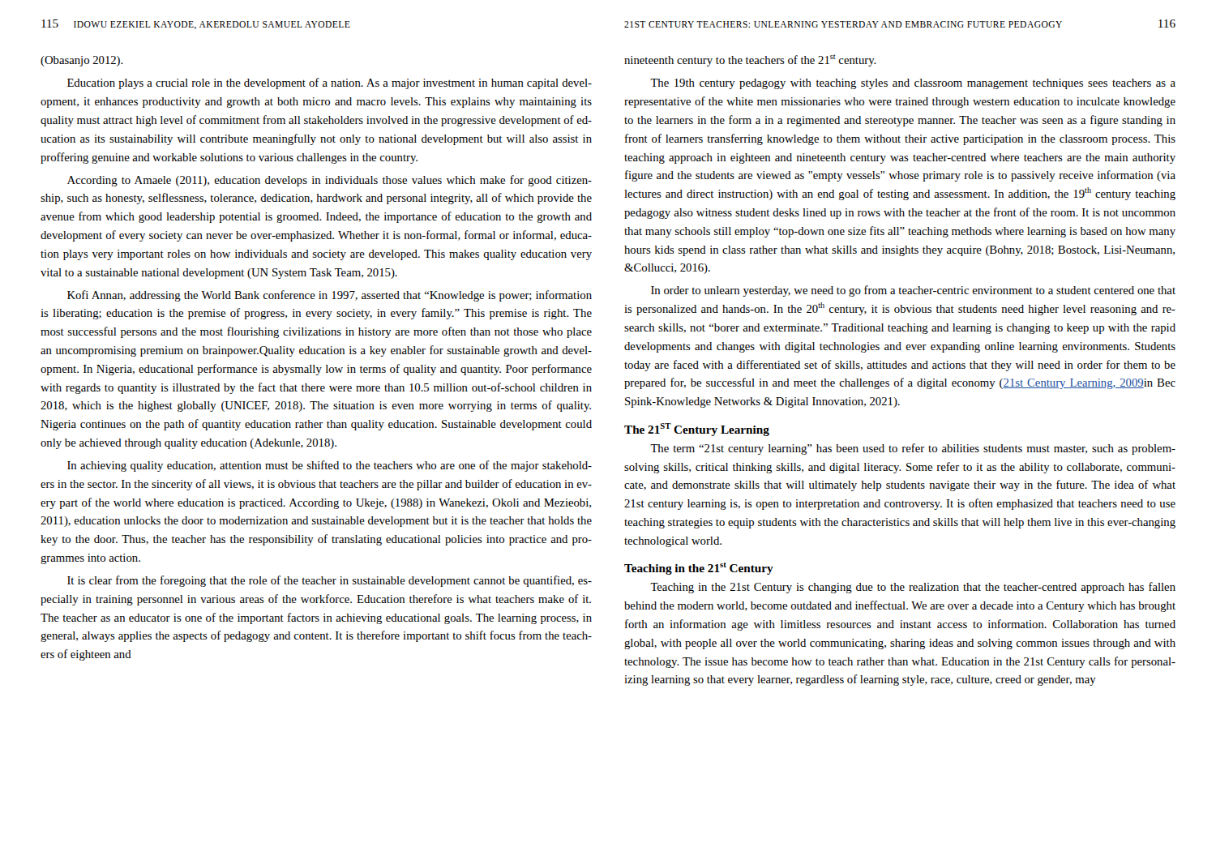115 IDOWU EZEKIEL KAYODE, AKEREDOLU SAMUEL AYODELE
(Obasanjo 2012).
Education plays a crucial role in the development of a nation. As a major investment in human capital development, it enhances productivity and growth at both micro and macro levels. This explains why maintaining its quality must attract high level of commitment from all stakeholders involved in the progressive development of education as its sustainability will contribute meaningfully not only to national development but will also assist in proffering genuine and workable solutions to various challenges in the country.
According to Amaele (2011), education develops in individuals those values which make for good citizenship, such as honesty, selflessness, tolerance, dedication, hardwork and personal integrity, all of which provide the avenue from which good leadership potential is groomed. Indeed, the importance of education to the growth and development of every society can never be over-emphasized. Whether it is non-formal, formal or informal, education plays very important roles on how individuals and society are developed. This makes quality education very vital to a sustainable national development (UN System Task Team, 2015).
Kofi Annan, addressing the World Bank conference in 1997, asserted that “Knowledge is power; information is liberating; education is the premise of progress, in every society, in every family.” This premise is right. The most successful persons and the most flourishing civilizations in history are more often than not those who place an uncompromising premium on brainpower.Quality education is a key enabler for sustainable growth and development. In Nigeria, educational performance is abysmally low in terms of quality and quantity. Poor performance with regards to quantity is illustrated by the fact that there were more than 10.5 million out-of-school children in 2018, which is the highest globally (UNICEF, 2018). The situation is even more worrying in terms of quality. Nigeria continues on the path of quantity education rather than quality education. Sustainable development could only be achieved through quality education (Adekunle, 2018).
In achieving quality education, attention must be shifted to the teachers who are one of the major stakeholders in the sector. In the sincerity of all views, it is obvious that teachers are the pillar and builder of education in every part of the world where education is practiced. According to Ukeje, (1988) in Wanekezi, Okoli and Mezieobi, 2011), education unlocks the door to modernization and sustainable development but it is the teacher that holds the key to the door. Thus, the teacher has the responsibility of translating educational policies into practice and programmes into action.
It is clear from the foregoing that the role of the teacher in sustainable development cannot be quantified, especially in training personnel in various areas of the workforce. Education therefore is what teachers make of it. The teacher as an educator is one of the important factors in achieving educational goals. The learning process, in general, always applies the aspects of pedagogy and content. It is therefore important to shift focus from the teachers of eighteen and
21ST CENTURY TEACHERS: UNLEARNING YESTERDAY AND EMBRACING FUTURE PEDAGOGY 116
nineteenth century to the teachers of the 21st century.
The 19th century pedagogy with teaching styles and classroom management techniques sees teachers as a representative of the white men missionaries who were trained through western education to inculcate knowledge to the learners in the form a in a regimented and stereotype manner. The teacher was seen as a figure standing in front of learners transferring knowledge to them without their active participation in the classroom process. This teaching approach in eighteen and nineteenth century was teacher-centred where teachers are the main authority figure and the students are viewed as "empty vessels" whose primary role is to passively receive information (via lectures and direct instruction) with an end goal of testing and assessment. In addition, the 19th century teaching pedagogy also witness student desks lined up in rows with the teacher at the front of the room. It is not uncommon that many schools still employ “top-down one size fits all” teaching methods where learning is based on how many hours kids spend in class rather than what skills and insights they acquire (Bohny, 2018; Bostock, Lisi-Neumann, &Collucci, 2016).
In order to unlearn yesterday, we need to go from a teacher-centric environment to a student centered one that is personalized and hands-on. In the 20th century, it is obvious that students need higher level reasoning and research skills, not “borer and exterminate.” Traditional teaching and learning is changing to keep up with the rapid developments and changes with digital technologies and ever expanding online learning environments. Students today are faced with a differentiated set of skills, attitudes and actions that they will need in order for them to be prepared for, be successful in and meet the challenges of a digital economy (21st Century Learning, 2009in Bec Spink-Knowledge Networks & Digital Innovation, 2021).
The 21ST Century Learning
The term “21st century learning” has been used to refer to abilities students must master, such as problem-solving skills, critical thinking skills, and digital literacy. Some refer to it as the ability to collaborate, communicate, and demonstrate skills that will ultimately help students navigate their way in the future. The idea of what 21st century learning is, is open to interpretation and controversy. It is often emphasized that teachers need to use teaching strategies to equip students with the characteristics and skills that will help them live in this ever-changing technological world.
Teaching in the 21st Century
Teaching in the 21st Century is changing due to the realization that the teacher-centred approach has fallen behind the modern world, become outdated and ineffectual. We are over a decade into a Century which has brought forth an information age with limitless resources and instant access to information. Collaboration has turned global, with people all over the world communicating, sharing ideas and solving common issues through and with technology. The issue has become how to teach rather than what. Education in the 21st Century calls for personalizing learning so that every learner, regardless of learning style, race, culture, creed or gender, may